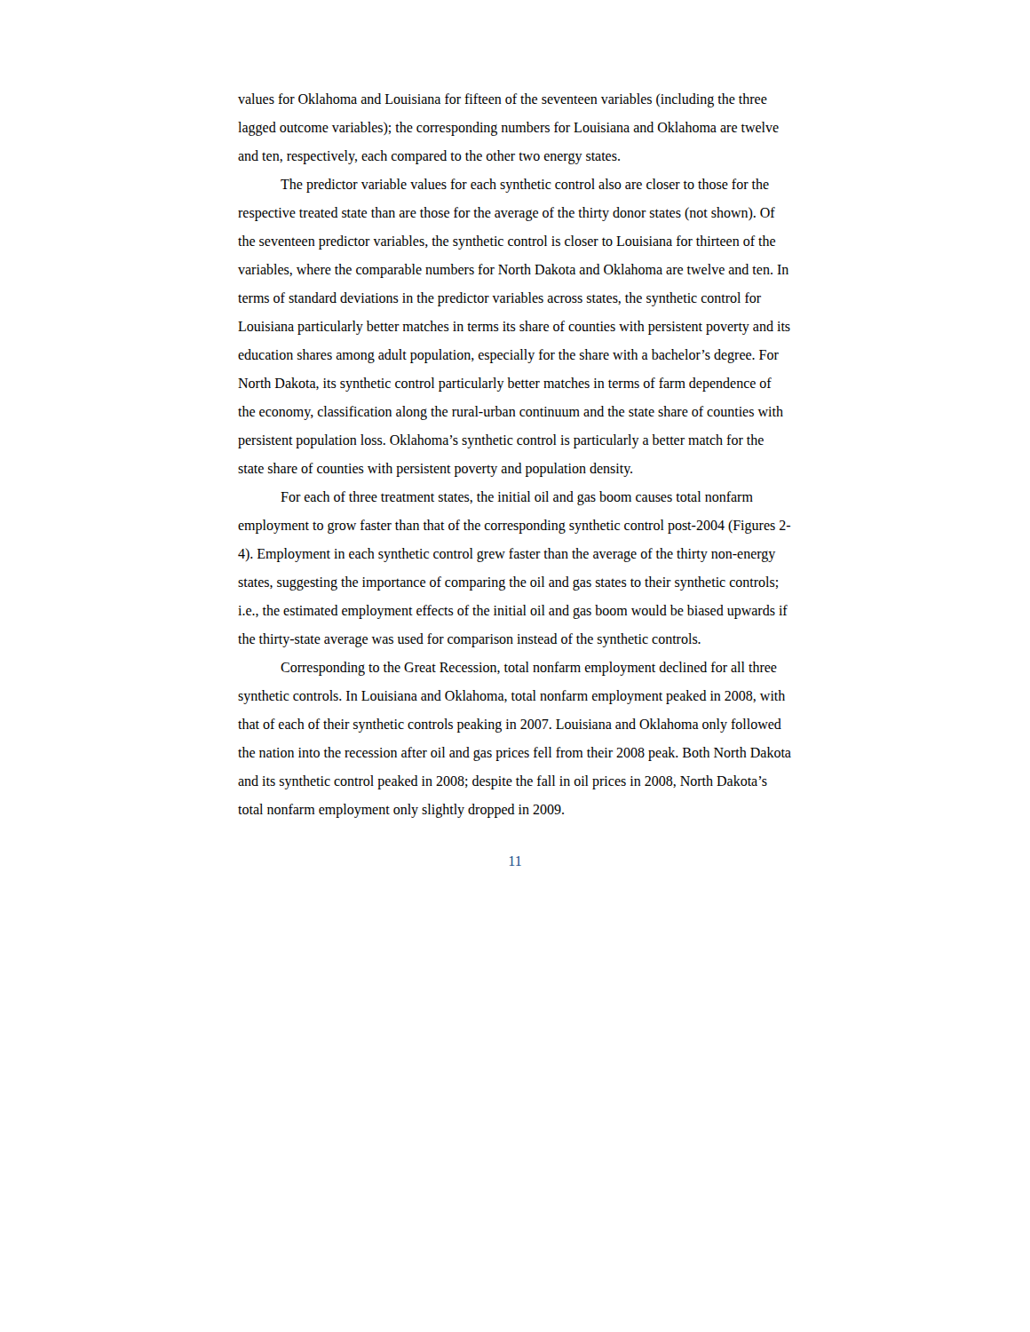values for Oklahoma and Louisiana for fifteen of the seventeen variables (including the three lagged outcome variables); the corresponding numbers for Louisiana and Oklahoma are twelve and ten, respectively, each compared to the other two energy states.
The predictor variable values for each synthetic control also are closer to those for the respective treated state than are those for the average of the thirty donor states (not shown). Of the seventeen predictor variables, the synthetic control is closer to Louisiana for thirteen of the variables, where the comparable numbers for North Dakota and Oklahoma are twelve and ten. In terms of standard deviations in the predictor variables across states, the synthetic control for Louisiana particularly better matches in terms its share of counties with persistent poverty and its education shares among adult population, especially for the share with a bachelor’s degree. For North Dakota, its synthetic control particularly better matches in terms of farm dependence of the economy, classification along the rural-urban continuum and the state share of counties with persistent population loss. Oklahoma’s synthetic control is particularly a better match for the state share of counties with persistent poverty and population density.
For each of three treatment states, the initial oil and gas boom causes total nonfarm employment to grow faster than that of the corresponding synthetic control post-2004 (Figures 2-4). Employment in each synthetic control grew faster than the average of the thirty non-energy states, suggesting the importance of comparing the oil and gas states to their synthetic controls; i.e., the estimated employment effects of the initial oil and gas boom would be biased upwards if the thirty-state average was used for comparison instead of the synthetic controls.
Corresponding to the Great Recession, total nonfarm employment declined for all three synthetic controls. In Louisiana and Oklahoma, total nonfarm employment peaked in 2008, with that of each of their synthetic controls peaking in 2007. Louisiana and Oklahoma only followed the nation into the recession after oil and gas prices fell from their 2008 peak. Both North Dakota and its synthetic control peaked in 2008; despite the fall in oil prices in 2008, North Dakota’s total nonfarm employment only slightly dropped in 2009.
11